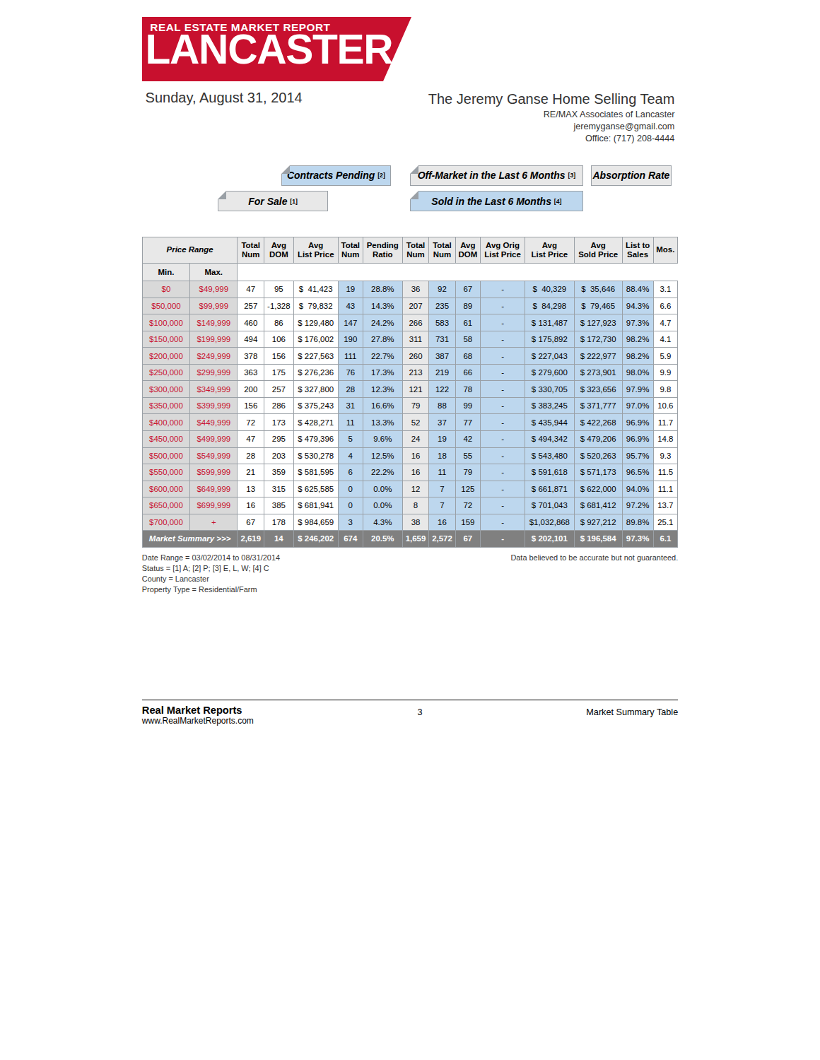REAL ESTATE MARKET REPORT
LANCASTER
Sunday, August 31, 2014
The Jeremy Ganse Home Selling Team
RE/MAX Associates of Lancaster
jeremyganse@gmail.com
Office: (717) 208-4444
Contracts Pending [2]
Off-Market in the Last 6 Months [3]
Absorption Rate
For Sale [1]
Sold in the Last 6 Months [4]
| Price Range | Total Num | Avg DOM | Avg List Price | Total Num | Pending Ratio | Total Num | Total Num | Avg DOM | Avg Orig List Price | Avg List Price | Avg Sold Price | List to Sales | Mos. |
| --- | --- | --- | --- | --- | --- | --- | --- | --- | --- | --- | --- | --- | --- |
| Min. | Max. | |
| $0 | $49,999 | 47 | 95 | $ 41,423 | 19 | 28.8% | 36 | 92 | 67 | - | $ 40,329 | $ 35,646 | 88.4% | 3.1 |
| $50,000 | $99,999 | 257 | -1,328 | $ 79,832 | 43 | 14.3% | 207 | 235 | 89 | - | $ 84,298 | $ 79,465 | 94.3% | 6.6 |
| $100,000 | $149,999 | 460 | 86 | $ 129,480 | 147 | 24.2% | 266 | 583 | 61 | - | $ 131,487 | $ 127,923 | 97.3% | 4.7 |
| $150,000 | $199,999 | 494 | 106 | $ 176,002 | 190 | 27.8% | 311 | 731 | 58 | - | $ 175,892 | $ 172,730 | 98.2% | 4.1 |
| $200,000 | $249,999 | 378 | 156 | $ 227,563 | 111 | 22.7% | 260 | 387 | 68 | - | $ 227,043 | $ 222,977 | 98.2% | 5.9 |
| $250,000 | $299,999 | 363 | 175 | $ 276,236 | 76 | 17.3% | 213 | 219 | 66 | - | $ 279,600 | $ 273,901 | 98.0% | 9.9 |
| $300,000 | $349,999 | 200 | 257 | $ 327,800 | 28 | 12.3% | 121 | 122 | 78 | - | $ 330,705 | $ 323,656 | 97.9% | 9.8 |
| $350,000 | $399,999 | 156 | 286 | $ 375,243 | 31 | 16.6% | 79 | 88 | 99 | - | $ 383,245 | $ 371,777 | 97.0% | 10.6 |
| $400,000 | $449,999 | 72 | 173 | $ 428,271 | 11 | 13.3% | 52 | 37 | 77 | - | $ 435,944 | $ 422,268 | 96.9% | 11.7 |
| $450,000 | $499,999 | 47 | 295 | $ 479,396 | 5 | 9.6% | 24 | 19 | 42 | - | $ 494,342 | $ 479,206 | 96.9% | 14.8 |
| $500,000 | $549,999 | 28 | 203 | $ 530,278 | 4 | 12.5% | 16 | 18 | 55 | - | $ 543,480 | $ 520,263 | 95.7% | 9.3 |
| $550,000 | $599,999 | 21 | 359 | $ 581,595 | 6 | 22.2% | 16 | 11 | 79 | - | $ 591,618 | $ 571,173 | 96.5% | 11.5 |
| $600,000 | $649,999 | 13 | 315 | $ 625,585 | 0 | 0.0% | 12 | 7 | 125 | - | $ 661,871 | $ 622,000 | 94.0% | 11.1 |
| $650,000 | $699,999 | 16 | 385 | $ 681,941 | 0 | 0.0% | 8 | 7 | 72 | - | $ 701,043 | $ 681,412 | 97.2% | 13.7 |
| $700,000 | + | 67 | 178 | $ 984,659 | 3 | 4.3% | 38 | 16 | 159 | - | $1,032,868 | $ 927,212 | 89.8% | 25.1 |
| Market Summary >>> | 2,619 | 14 | $ 246,202 | 674 | 20.5% | 1,659 | 2,572 | 67 | - | $ 202,101 | $ 196,584 | 97.3% | 6.1 |
Data believed to be accurate but not guaranteed.
Date Range = 03/02/2014 to 08/31/2014
Status = [1] A; [2] P; [3] E, L, W; [4] C
County = Lancaster
Property Type = Residential/Farm
Real Market Reports
www.RealMarketReports.com
3
Market Summary Table